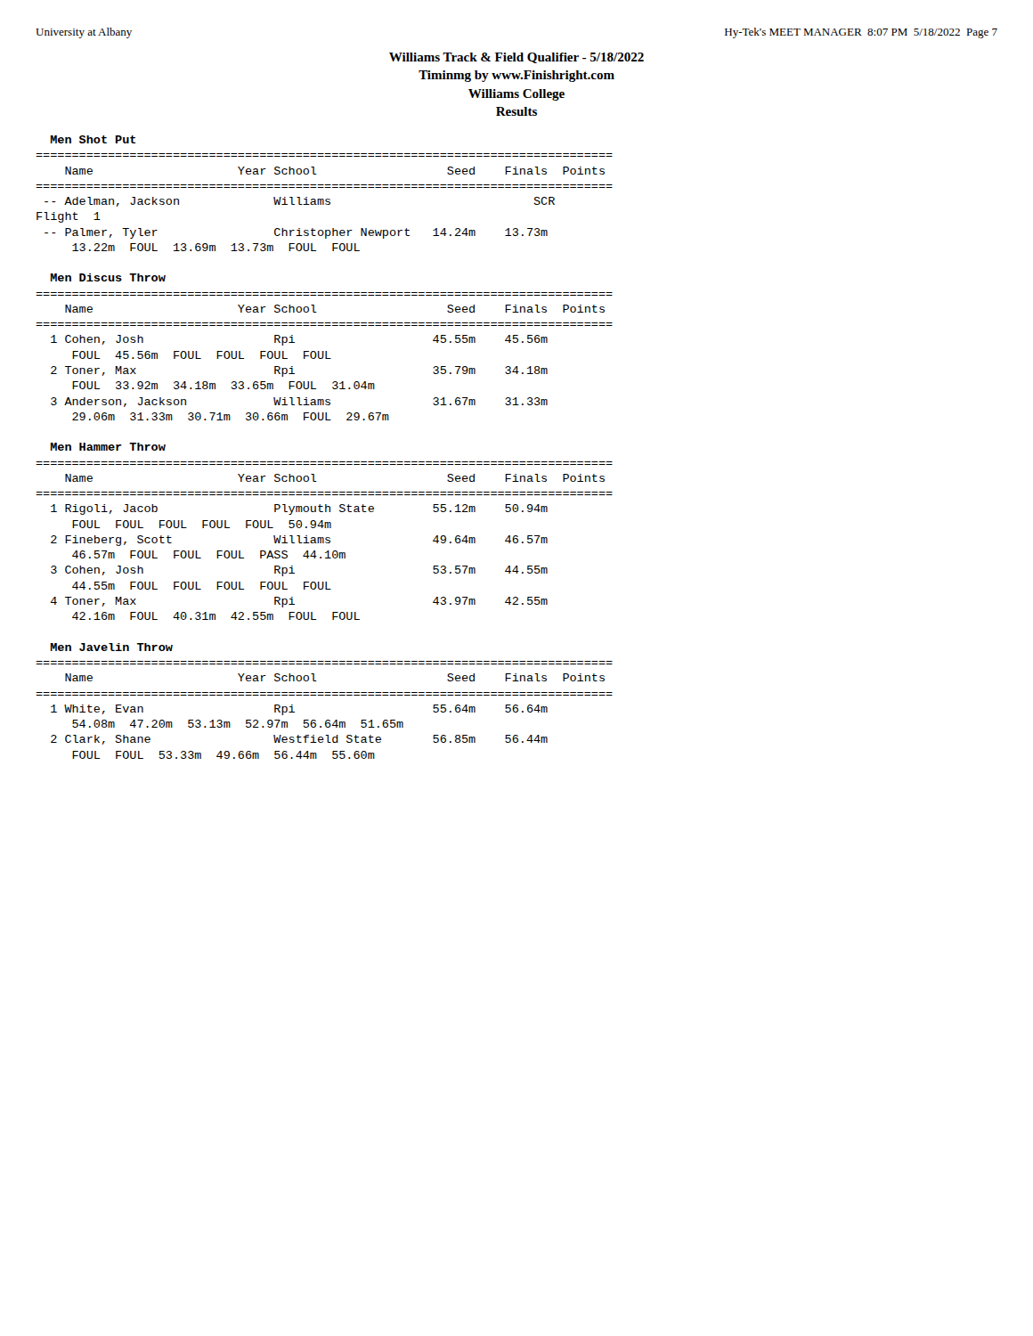University at Albany
Hy-Tek's MEET MANAGER 8:07 PM 5/18/2022 Page 7
Williams Track & Field Qualifier - 5/18/2022
Timinmg by www.Finishright.com
Williams College
Results
  Men Shot Put
================================================================================
    Name                    Year School                  Seed    Finals  Points
================================================================================
 -- Adelman, Jackson             Williams                            SCR
Flight  1
 -- Palmer, Tyler                Christopher Newport   14.24m    13.73m
     13.22m  FOUL  13.69m  13.73m  FOUL  FOUL

  Men Discus Throw
================================================================================
    Name                    Year School                  Seed    Finals  Points
================================================================================
  1 Cohen, Josh                  Rpi                   45.55m    45.56m
     FOUL  45.56m  FOUL  FOUL  FOUL  FOUL
  2 Toner, Max                   Rpi                   35.79m    34.18m
     FOUL  33.92m  34.18m  33.65m  FOUL  31.04m
  3 Anderson, Jackson            Williams              31.67m    31.33m
     29.06m  31.33m  30.71m  30.66m  FOUL  29.67m

  Men Hammer Throw
================================================================================
    Name                    Year School                  Seed    Finals  Points
================================================================================
  1 Rigoli, Jacob                Plymouth State        55.12m    50.94m
     FOUL  FOUL  FOUL  FOUL  FOUL  50.94m
  2 Fineberg, Scott              Williams              49.64m    46.57m
     46.57m  FOUL  FOUL  FOUL  PASS  44.10m
  3 Cohen, Josh                  Rpi                   53.57m    44.55m
     44.55m  FOUL  FOUL  FOUL  FOUL  FOUL
  4 Toner, Max                   Rpi                   43.97m    42.55m
     42.16m  FOUL  40.31m  42.55m  FOUL  FOUL

  Men Javelin Throw
================================================================================
    Name                    Year School                  Seed    Finals  Points
================================================================================
  1 White, Evan                  Rpi                   55.64m    56.64m
     54.08m  47.20m  53.13m  52.97m  56.64m  51.65m
  2 Clark, Shane                 Westfield State       56.85m    56.44m
     FOUL  FOUL  53.33m  49.66m  56.44m  55.60m